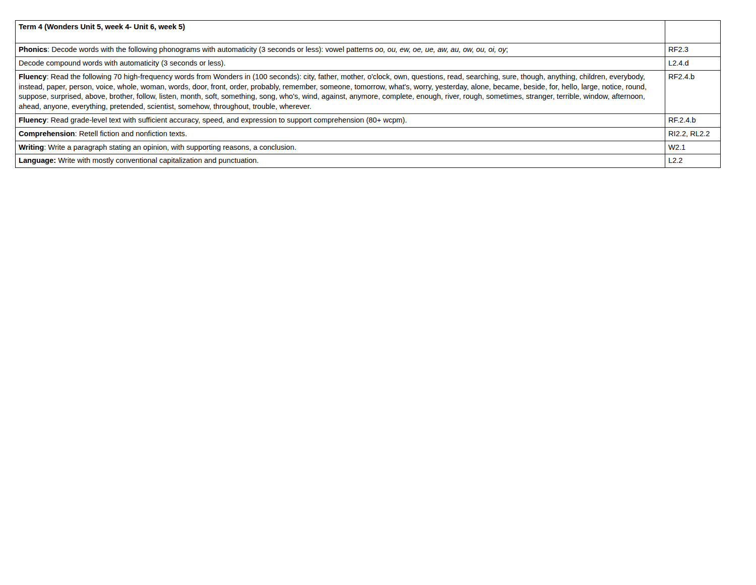| Term 4 (Wonders Unit 5, week 4- Unit 6, week 5) | |
| Phonics : Decode words with the following phonograms with automaticity (3 seconds or less): vowel patterns oo, ou, ew, oe, ue, aw, au, ow, ou, oi, oy ; | RF2.3 |
| Decode compound words with automaticity (3 seconds or less). | L2.4.d |
| Fluency : Read the following 70 high-frequency words from Wonders in (100 seconds): city, father, mother, o'clock, own, questions, read, searching, sure, though, anything, children, everybody, instead, paper, person, voice, whole, woman, words, door, front, order, probably, remember, someone, tomorrow, what's, worry, yesterday, alone, became, beside, for, hello, large, notice, round, suppose, surprised, above, brother, follow, listen, month, soft, something, song, who's, wind, against, anymore, complete, enough, river, rough, sometimes, stranger, terrible, window, afternoon, ahead, anyone, everything, pretended, scientist, somehow, throughout, trouble, wherever. | RF2.4.b |
| Fluency : Read grade-level text with sufficient accuracy, speed, and expression to support comprehension (80+ wcpm). | RF.2.4.b |
| Comprehension : Retell fiction and nonfiction texts. | RI2.2, RL2.2 |
| Writing : Write a paragraph stating an opinion, with supporting reasons, a conclusion. | W2.1 |
| Language: Write with mostly conventional capitalization and punctuation. | L2.2 |